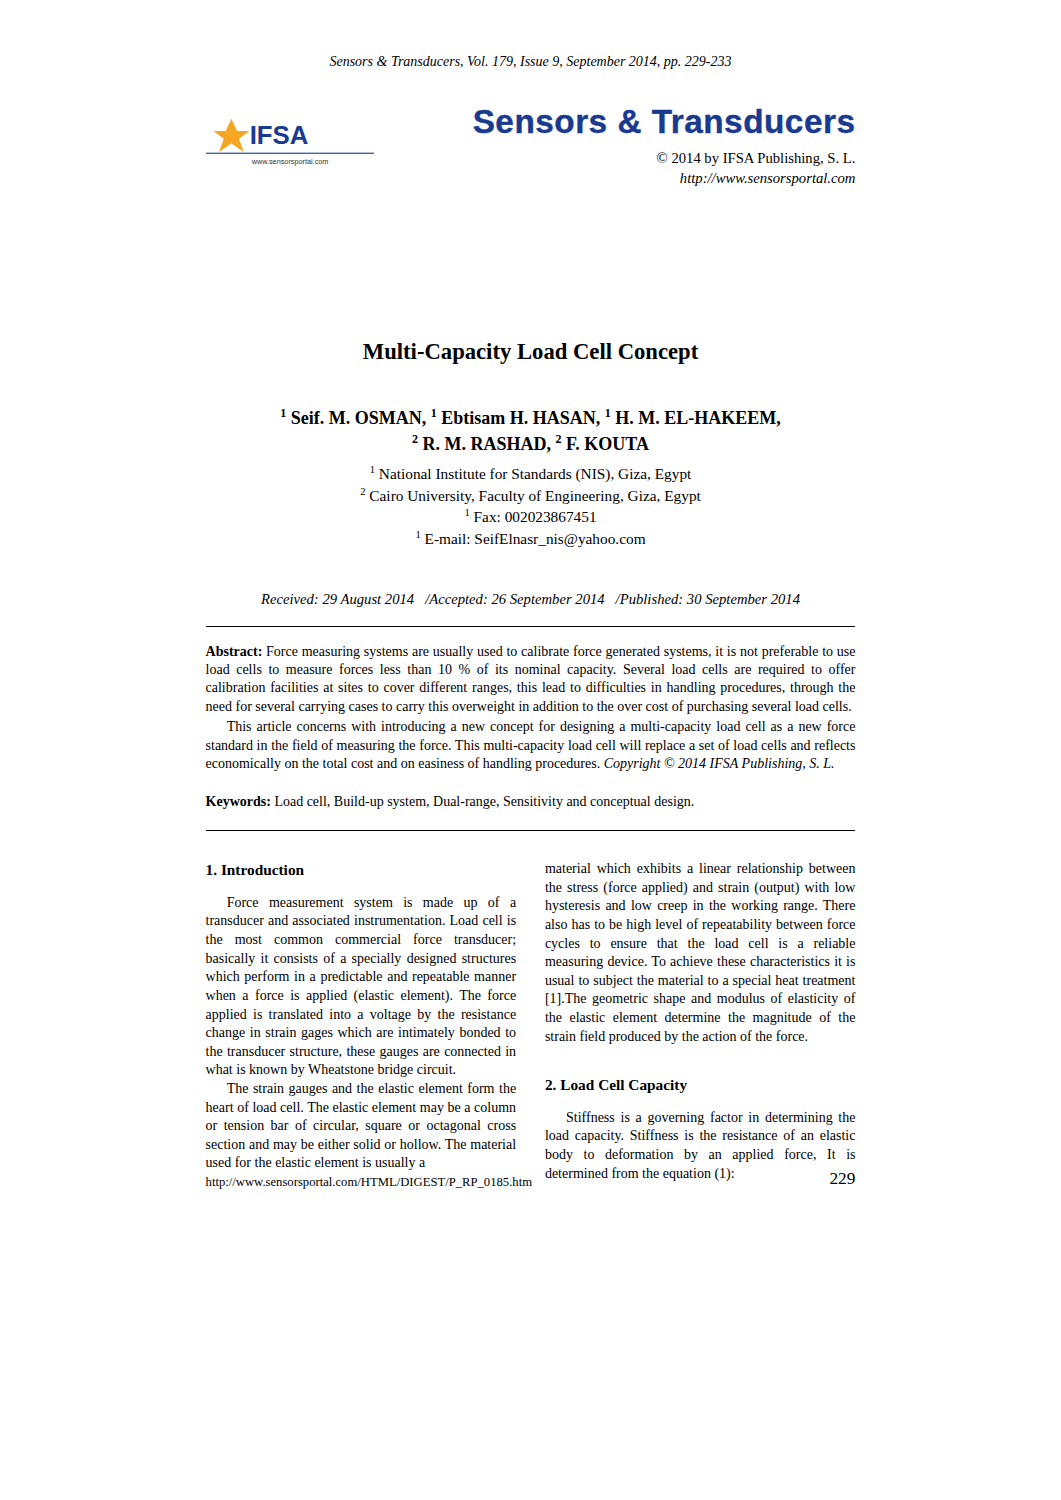Sensors & Transducers, Vol. 179, Issue 9, September 2014, pp. 229-233
IFSA www.sensorsportal.com
Sensors & Transducers
© 2014 by IFSA Publishing, S. L.
http://www.sensorsportal.com
Multi-Capacity Load Cell Concept
1 Seif. M. OSMAN, 1 Ebtisam H. HASAN, 1 H. M. EL-HAKEEM,
2 R. M. RASHAD, 2 F. KOUTA
1 National Institute for Standards (NIS), Giza, Egypt
2 Cairo University, Faculty of Engineering, Giza, Egypt
1 Fax: 002023867451
1 E-mail: SeifElnasr_nis@yahoo.com
Received: 29 August 2014 /Accepted: 26 September 2014 /Published: 30 September 2014
Abstract: Force measuring systems are usually used to calibrate force generated systems, it is not preferable to use load cells to measure forces less than 10 % of its nominal capacity. Several load cells are required to offer calibration facilities at sites to cover different ranges, this lead to difficulties in handling procedures, through the need for several carrying cases to carry this overweight in addition to the over cost of purchasing several load cells.
This article concerns with introducing a new concept for designing a multi-capacity load cell as a new force standard in the field of measuring the force. This multi-capacity load cell will replace a set of load cells and reflects economically on the total cost and on easiness of handling procedures. Copyright © 2014 IFSA Publishing, S. L.
Keywords: Load cell, Build-up system, Dual-range, Sensitivity and conceptual design.
1. Introduction
Force measurement system is made up of a transducer and associated instrumentation. Load cell is the most common commercial force transducer; basically it consists of a specially designed structures which perform in a predictable and repeatable manner when a force is applied (elastic element). The force applied is translated into a voltage by the resistance change in strain gages which are intimately bonded to the transducer structure, these gauges are connected in what is known by Wheatstone bridge circuit.
The strain gauges and the elastic element form the heart of load cell. The elastic element may be a column or tension bar of circular, square or octagonal cross section and may be either solid or hollow. The material used for the elastic element is usually a
material which exhibits a linear relationship between the stress (force applied) and strain (output) with low hysteresis and low creep in the working range. There also has to be high level of repeatability between force cycles to ensure that the load cell is a reliable measuring device. To achieve these characteristics it is usual to subject the material to a special heat treatment [1].The geometric shape and modulus of elasticity of the elastic element determine the magnitude of the strain field produced by the action of the force.
2. Load Cell Capacity
Stiffness is a governing factor in determining the load capacity. Stiffness is the resistance of an elastic body to deformation by an applied force, It is determined from the equation (1):
http://www.sensorsportal.com/HTML/DIGEST/P_RP_0185.htm
229